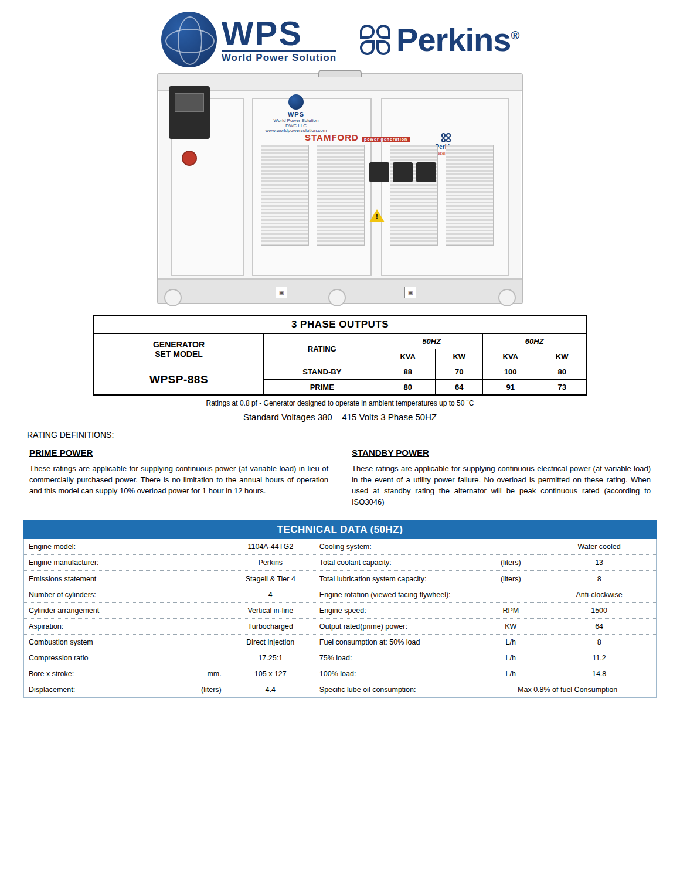WPS
World Power Solution
Perkins®
WPS
World Power Solution
DWC LLC
www.worldpowersolution.com
STAMFORD power generation
Perkins
Diesel Power
▣
▣
| 3 PHASE OUTPUTS |
| GENERATOR SET MODEL | RATING | 50HZ | 60HZ |
| KVA | KW | KVA | KW |
| WPSP-88S | STAND-BY | 88 | 70 | 100 | 80 |
| PRIME | 80 | 64 | 91 | 73 |
Ratings at 0.8 pf - Generator designed to operate in ambient temperatures up to 50 ˚C
Standard Voltages 380 – 415 Volts 3 Phase 50HZ
RATING DEFINITIONS:
PRIME POWER
These ratings are applicable for supplying continuous power (at variable load) in lieu of commercially purchased power. There is no limitation to the annual hours of operation and this model can supply 10% overload power for 1 hour in 12 hours.
STANDBY POWER
These ratings are applicable for supplying continuous electrical power (at variable load) in the event of a utility power failure. No overload is permitted on these rating. When used at standby rating the alternator will be peak continuous rated (according to ISO3046)
TECHNICAL DATA (50HZ)
| Engine model: | | 1104A-44TG2 | Cooling system: | | Water cooled |
| Engine manufacturer: | | Perkins | Total coolant capacity: | (liters) | 13 |
| Emissions statement | | StageⅡ & Tier 4 | Total lubrication system capacity: | (liters) | 8 |
| Number of cylinders: | | 4 | Engine rotation (viewed facing flywheel): | | Anti-clockwise |
| Cylinder arrangement | | Vertical in-line | Engine speed: | RPM | 1500 |
| Aspiration: | | Turbocharged | Output rated(prime) power: | KW | 64 |
| Combustion system | | Direct injection | Fuel consumption at: 50% load | L/h | 8 |
| Compression ratio | | 17.25:1 | 75% load: | L/h | 11.2 |
| Bore x stroke: | mm. | 105 x 127 | 100% load: | L/h | 14.8 |
| Displacement: | (liters) | 4.4 | Specific lube oil consumption: | Max 0.8% of fuel Consumption |